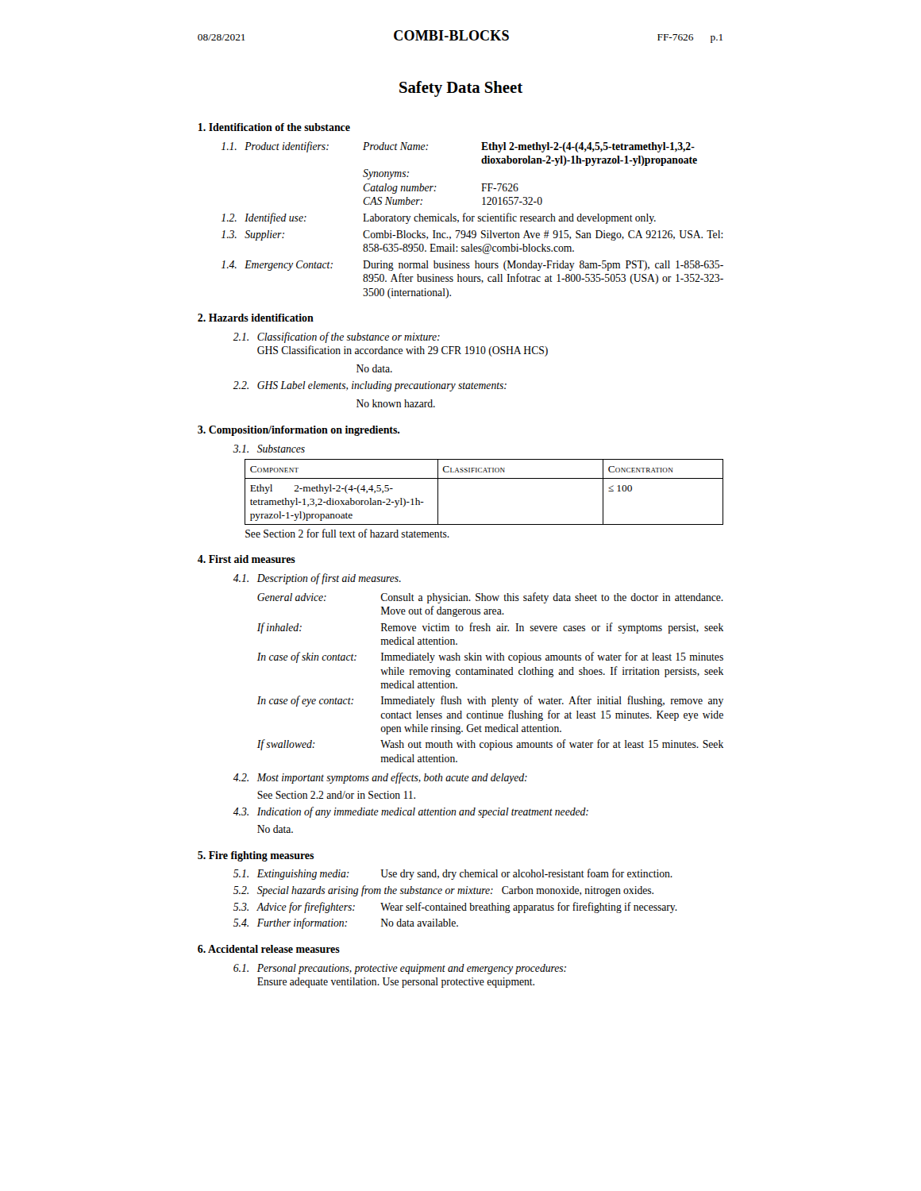08/28/2021
COMBI-BLOCKS
FF-7626 p.1
Safety Data Sheet
1. Identification of the substance
1.1.
Product identifiers:
Product Name:
Ethyl 2-methyl-2-(4-(4,4,5,5-tetramethyl-1,3,2-dioxaborolan-2-yl)-1h-pyrazol-1-yl)propanoate
Synonyms:
Catalog number:
FF-7626
CAS Number:
1201657-32-0
1.2.
Identified use:
Laboratory chemicals, for scientific research and development only.
1.3.
Supplier:
Combi-Blocks, Inc., 7949 Silverton Ave # 915, San Diego, CA 92126, USA. Tel: 858-635-8950. Email: sales@combi-blocks.com.
1.4.
Emergency Contact:
During normal business hours (Monday-Friday 8am-5pm PST), call 1-858-635-8950. After business hours, call Infotrac at 1-800-535-5053 (USA) or 1-352-323-3500 (international).
2. Hazards identification
2.1.
Classification of the substance or mixture:
GHS Classification in accordance with 29 CFR 1910 (OSHA HCS)
No data.
2.2.
GHS Label elements, including precautionary statements:
No known hazard.
3. Composition/information on ingredients.
3.1.
Substances
| Component | Classification | Concentration |
| --- | --- | --- |
| Ethyl 2-methyl-2-(4-(4,4,5,5-tetramethyl-1,3,2-dioxaborolan-2-yl)-1h-pyrazol-1-yl)propanoate | | ≤ 100 |
See Section 2 for full text of hazard statements.
4. First aid measures
4.1.
Description of first aid measures.
General advice:
Consult a physician. Show this safety data sheet to the doctor in attendance. Move out of dangerous area.
If inhaled:
Remove victim to fresh air. In severe cases or if symptoms persist, seek medical attention.
In case of skin contact:
Immediately wash skin with copious amounts of water for at least 15 minutes while removing contaminated clothing and shoes. If irritation persists, seek medical attention.
In case of eye contact:
Immediately flush with plenty of water. After initial flushing, remove any contact lenses and continue flushing for at least 15 minutes. Keep eye wide open while rinsing. Get medical attention.
If swallowed:
Wash out mouth with copious amounts of water for at least 15 minutes. Seek medical attention.
4.2.
Most important symptoms and effects, both acute and delayed:
See Section 2.2 and/or in Section 11.
4.3.
Indication of any immediate medical attention and special treatment needed:
No data.
5. Fire fighting measures
5.1.
Extinguishing media:
Use dry sand, dry chemical or alcohol-resistant foam for extinction.
5.2.
Special hazards arising from the substance or mixture: Carbon monoxide, nitrogen oxides.
5.3.
Advice for firefighters:
Wear self-contained breathing apparatus for firefighting if necessary.
5.4.
Further information:
No data available.
6. Accidental release measures
6.1.
Personal precautions, protective equipment and emergency procedures:
Ensure adequate ventilation. Use personal protective equipment.